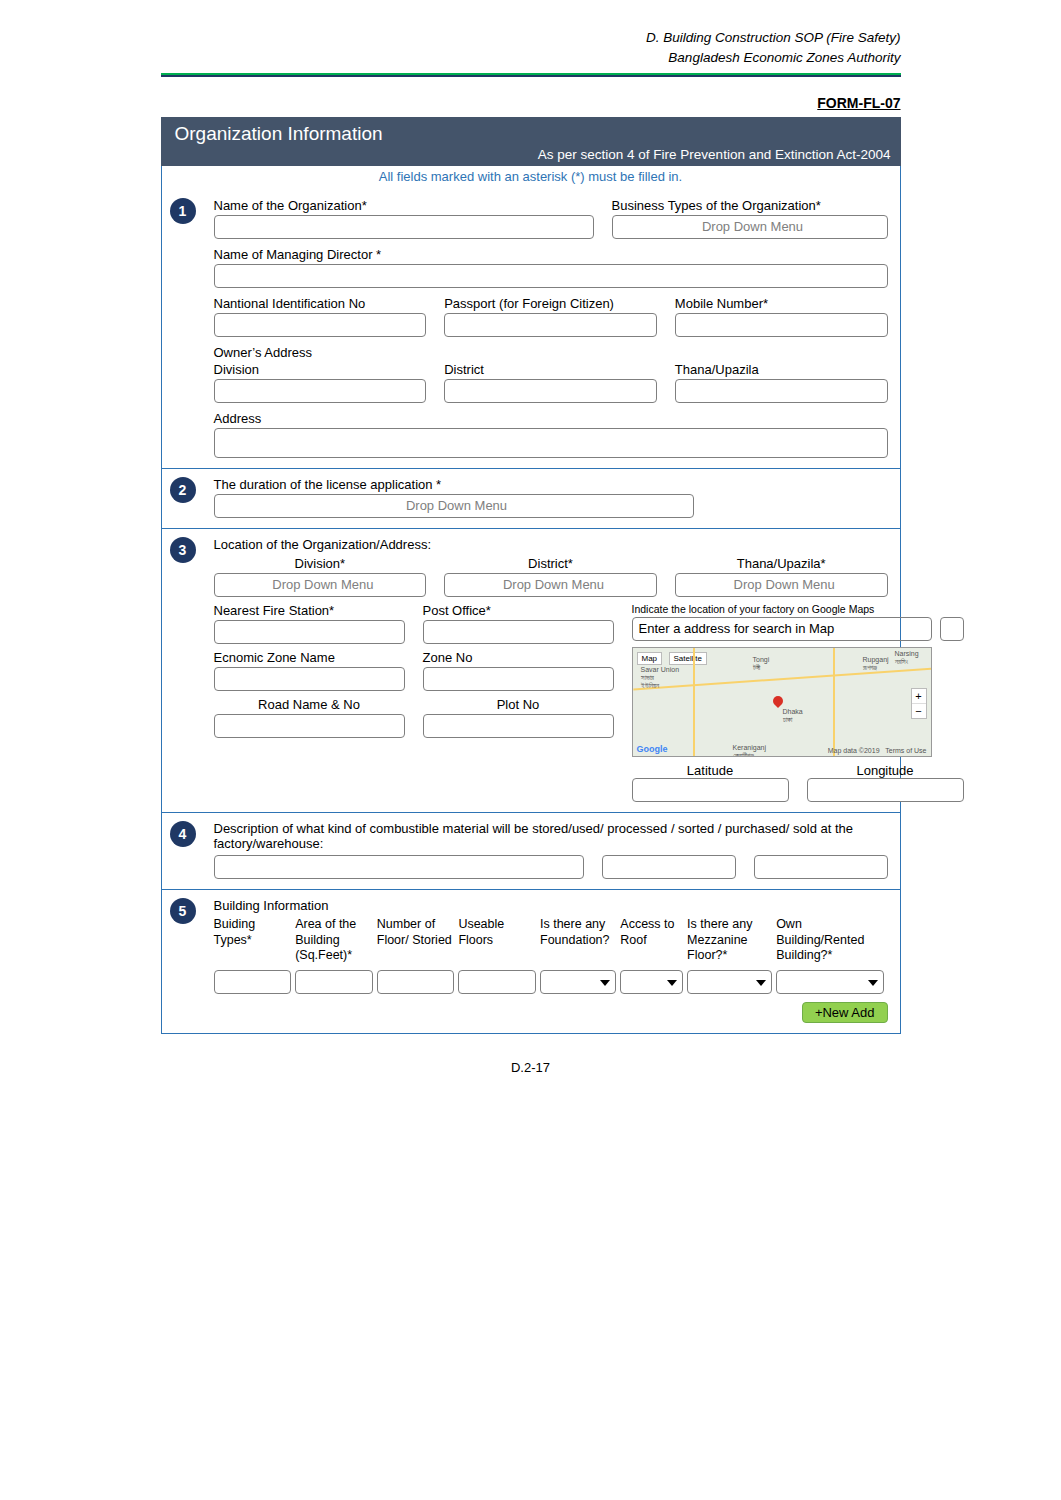D. Building Construction SOP (Fire Safety)
Bangladesh Economic Zones Authority
FORM-FL-07
Organization Information
As per section 4 of Fire Prevention and Extinction Act-2004
All fields marked with an asterisk (*) must be filled in.
1
Name of the Organization*
Business Types of the Organization*
Drop Down Menu
Name of Managing Director *
Nantional Identification No
Passport (for Foreign Citizen)
Mobile Number*
Owner’s Address
Division
District
Thana/Upazila
Address
2
The duration of the license application *
Drop Down Menu
3
Location of the Organization/Address:
Division*
Drop Down Menu
District*
Drop Down Menu
Thana/Upazila*
Drop Down Menu
Nearest Fire Station*
Post Office*
Ecnomic Zone Name
Zone No
Road Name & No
Plot No
Indicate the location of your factory on Google Maps
Enter a address for search in Map
Map
Satellite
Savar Union
সাভার
ইউনিয়ন
Tongi
টঙ্গী
Rupganj
রূপগঞ্জ
Narsing
নরসিং
Dhaka
ঢাকা
Keraniganj
কেরানীগঞ্জ
+
−
Google
Map data ©2019 Terms of Use
Latitude
Longitude
4
Description of what kind of combustible material will be stored/used/ processed / sorted / purchased/ sold at the factory/warehouse:
5
Building Information
| Buiding Types * | Area of the Building (Sq.Feet) * | Number of Floor/ Storied | Useable Floors | Is there any Foundation? | Access to Roof | Is there any Mezzanine Floor? * | Own Building/Rented Building? * |
| --- | --- | --- | --- | --- | --- | --- | --- |
+New Add
D.2-17